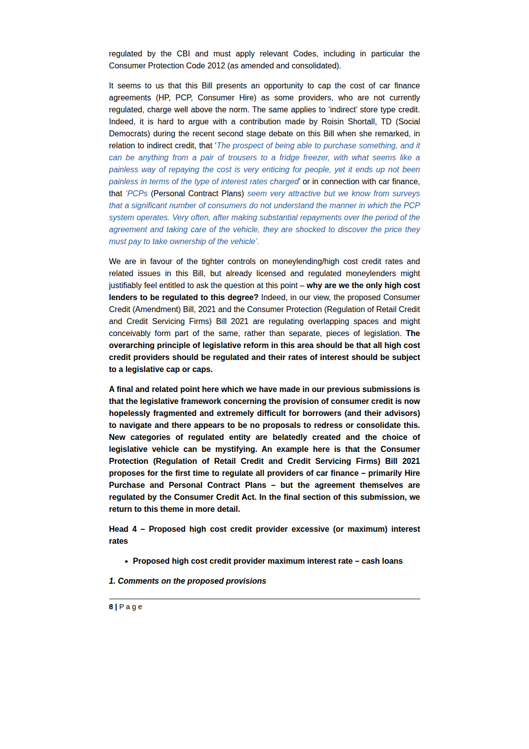regulated by the CBI and must apply relevant Codes, including in particular the Consumer Protection Code 2012 (as amended and consolidated).
It seems to us that this Bill presents an opportunity to cap the cost of car finance agreements (HP, PCP, Consumer Hire) as some providers, who are not currently regulated, charge well above the norm. The same applies to ‘indirect’ store type credit. Indeed, it is hard to argue with a contribution made by Roisin Shortall, TD (Social Democrats) during the recent second stage debate on this Bill when she remarked, in relation to indirect credit, that ‘The prospect of being able to purchase something, and it can be anything from a pair of trousers to a fridge freezer, with what seems like a painless way of repaying the cost is very enticing for people, yet it ends up not been painless in terms of the type of interest rates charged’ or in connection with car finance, that ‘PCPs (Personal Contract Plans) seem very attractive but we know from surveys that a significant number of consumers do not understand the manner in which the PCP system operates. Very often, after making substantial repayments over the period of the agreement and taking care of the vehicle, they are shocked to discover the price they must pay to take ownership of the vehicle’.
We are in favour of the tighter controls on moneylending/high cost credit rates and related issues in this Bill, but already licensed and regulated moneylenders might justifiably feel entitled to ask the question at this point – why are we the only high cost lenders to be regulated to this degree? Indeed, in our view, the proposed Consumer Credit (Amendment) Bill, 2021 and the Consumer Protection (Regulation of Retail Credit and Credit Servicing Firms) Bill 2021 are regulating overlapping spaces and might conceivably form part of the same, rather than separate, pieces of legislation. The overarching principle of legislative reform in this area should be that all high cost credit providers should be regulated and their rates of interest should be subject to a legislative cap or caps.
A final and related point here which we have made in our previous submissions is that the legislative framework concerning the provision of consumer credit is now hopelessly fragmented and extremely difficult for borrowers (and their advisors) to navigate and there appears to be no proposals to redress or consolidate this. New categories of regulated entity are belatedly created and the choice of legislative vehicle can be mystifying. An example here is that the Consumer Protection (Regulation of Retail Credit and Credit Servicing Firms) Bill 2021 proposes for the first time to regulate all providers of car finance – primarily Hire Purchase and Personal Contract Plans – but the agreement themselves are regulated by the Consumer Credit Act. In the final section of this submission, we return to this theme in more detail.
Head 4 – Proposed high cost credit provider excessive (or maximum) interest rates
Proposed high cost credit provider maximum interest rate – cash loans
1. Comments on the proposed provisions
8 | P a g e